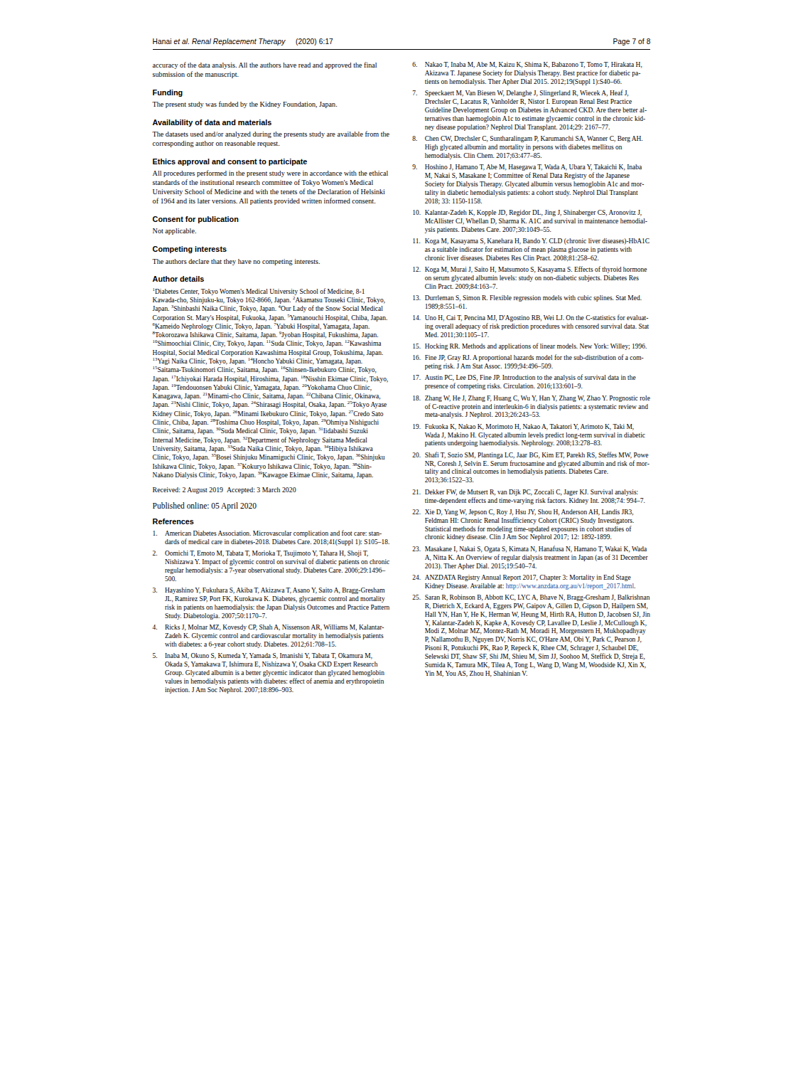Hanai et al. Renal Replacement Therapy (2020) 6:17
Page 7 of 8
accuracy of the data analysis. All the authors have read and approved the final submission of the manuscript.
Funding
The present study was funded by the Kidney Foundation, Japan.
Availability of data and materials
The datasets used and/or analyzed during the presents study are available from the corresponding author on reasonable request.
Ethics approval and consent to participate
All procedures performed in the present study were in accordance with the ethical standards of the institutional research committee of Tokyo Women's Medical University School of Medicine and with the tenets of the Declaration of Helsinki of 1964 and its later versions. All patients provided written informed consent.
Consent for publication
Not applicable.
Competing interests
The authors declare that they have no competing interests.
Author details
1Diabetes Center, Tokyo Women's Medical University School of Medicine, 8-1 Kawada-cho, Shinjuku-ku, Tokyo 162-8666, Japan. 2Akamatsu Touseki Clinic, Tokyo, Japan. 3Shinbashi Naika Clinic, Tokyo, Japan. 4Our Lady of the Snow Social Medical Corporation St. Mary's Hospital, Fukuoka, Japan. 5Yamanouchi Hospital, Chiba, Japan. 6Kameido Nephrology Clinic, Tokyo, Japan. 7Yabuki Hospital, Yamagata, Japan. 8Tokorozawa Ishikawa Clinic, Saitama, Japan. 9Jyoban Hospital, Fukushima, Japan. 10Shimoochiai Clinic, City, Tokyo, Japan. 11Suda Clinic, Tokyo, Japan. 12Kawashima Hospital, Social Medical Corporation Kawashima Hospital Group, Tokushima, Japan. 13Yagi Naika Clinic, Tokyo, Japan. 14Honcho Yabuki Clinic, Yamagata, Japan. 15Saitama-Tsukinomori Clinic, Saitama, Japan. 16Shinsen-Ikebukuro Clinic, Tokyo, Japan. 17Ichiyokai Harada Hospital, Hiroshima, Japan. 18Nisshin Ekimae Clinic, Tokyo, Japan. 19Tendouonsen Yabuki Clinic, Yamagata, Japan. 20Yokohama Chuo Clinic, Kanagawa, Japan. 21Minami-cho Clinic, Saitama, Japan. 22Chibana Clinic, Okinawa, Japan. 23Nishi Clinic, Tokyo, Japan. 24Shirasagi Hospital, Osaka, Japan. 25Tokyo Ayase Kidney Clinic, Tokyo, Japan. 26Minami Ikebukuro Clinic, Tokyo, Japan. 27Credo Sato Clinic, Chiba, Japan. 28Toshima Chuo Hospital, Tokyo, Japan. 29Ohmiya Nishiguchi Clinic, Saitama, Japan. 30Suda Medical Clinic, Tokyo, Japan. 31Iidabashi Suzuki Internal Medicine, Tokyo, Japan. 32Department of Nephrology Saitama Medical University, Saitama, Japan. 33Suda Naika Clinic, Tokyo, Japan. 34Hibiya Ishikawa Clinic, Tokyo, Japan. 35Bosei Shinjuku Minamiguchi Clinic, Tokyo, Japan. 36Shinjuku Ishikawa Clinic, Tokyo, Japan. 37Kokuryo Ishikawa Clinic, Tokyo, Japan. 38Shin-Nakano Dialysis Clinic, Tokyo, Japan. 39Kawagoe Ekimae Clinic, Saitama, Japan.
Received: 2 August 2019 Accepted: 3 March 2020
Published online: 05 April 2020
References
American Diabetes Association. Microvascular complication and foot care: standards of medical care in diabetes-2018. Diabetes Care. 2018;41(Suppl 1): S105–18.
Oomichi T, Emoto M, Tabata T, Morioka T, Tsujimoto Y, Tahara H, Shoji T, Nishizawa Y. Impact of glycemic control on survival of diabetic patients on chronic regular hemodialysis: a 7-year observational study. Diabetes Care. 2006;29:1496–500.
Hayashino Y, Fukuhara S, Akiba T, Akizawa T, Asano Y, Saito A, Bragg-Gresham JL, Ramirez SP, Port FK, Kurokawa K. Diabetes, glycaemic control and mortality risk in patients on haemodialysis: the Japan Dialysis Outcomes and Practice Pattern Study. Diabetologia. 2007;50:1170–7.
Ricks J, Molnar MZ, Kovesdy CP, Shah A, Nissenson AR, Williams M, Kalantar-Zadeh K. Glycemic control and cardiovascular mortality in hemodialysis patients with diabetes: a 6-year cohort study. Diabetes. 2012;61:708–15.
Inaba M, Okuno S, Kumeda Y, Yamada S, Imanishi Y, Tabata T, Okamura M, Okada S, Yamakawa T, Ishimura E, Nishizawa Y, Osaka CKD Expert Research Group. Glycated albumin is a better glycemic indicator than glycated hemoglobin values in hemodialysis patients with diabetes: effect of anemia and erythropoietin injection. J Am Soc Nephrol. 2007;18:896–903.
Nakao T, Inaba M, Abe M, Kaizu K, Shima K, Babazono T, Tomo T, Hirakata H, Akizawa T. Japanese Society for Dialysis Therapy. Best practice for diabetic patients on hemodialysis. Ther Apher Dial 2015. 2012;19(Suppl 1):S40–66.
Speeckaert M, Van Biesen W, Delanghe J, Slingerland R, Wiecek A, Heaf J, Drechsler C, Lacatus R, Vanholder R, Nistor I. European Renal Best Practice Guideline Development Group on Diabetes in Advanced CKD. Are there better alternatives than haemoglobin A1c to estimate glycaemic control in the chronic kidney disease population? Nephrol Dial Transplant. 2014;29: 2167–77.
Chen CW, Drechsler C, Suntharalingam P, Karumanchi SA, Wanner C, Berg AH. High glycated albumin and mortality in persons with diabetes mellitus on hemodialysis. Clin Chem. 2017;63:477–85.
Hoshino J, Hamano T, Abe M, Hasegawa T, Wada A, Ubara Y, Takaichi K, Inaba M, Nakai S, Masakane I; Committee of Renal Data Registry of the Japanese Society for Dialysis Therapy. Glycated albumin versus hemoglobin A1c and mortality in diabetic hemodialysis patients: a cohort study. Nephrol Dial Transplant 2018; 33: 1150-1158.
Kalantar-Zadeh K, Kopple JD, Regidor DL, Jing J, Shinaberger CS, Aronovitz J, McAllister CJ, Whellan D, Sharma K. A1C and survival in maintenance hemodialysis patients. Diabetes Care. 2007;30:1049–55.
Koga M, Kasayama S, Kanehara H, Bando Y. CLD (chronic liver diseases)-HbA1C as a suitable indicator for estimation of mean plasma glucose in patients with chronic liver diseases. Diabetes Res Clin Pract. 2008;81:258–62.
Koga M, Murai J, Saito H, Matsumoto S, Kasayama S. Effects of thyroid hormone on serum glycated albumin levels: study on non-diabetic subjects. Diabetes Res Clin Pract. 2009;84:163–7.
Durrleman S, Simon R. Flexible regression models with cubic splines. Stat Med. 1989;8:551–61.
Uno H, Cai T, Pencina MJ, D'Agostino RB, Wei LJ. On the C-statistics for evaluating overall adequacy of risk prediction procedures with censored survival data. Stat Med. 2011;30:1105–17.
Hocking RR. Methods and applications of linear models. New York: Willey; 1996.
Fine JP, Gray RJ. A proportional hazards model for the sub-distribution of a competing risk. J Am Stat Assoc. 1999;94:496–509.
Austin PC, Lee DS, Fine JP. Introduction to the analysis of survival data in the presence of competing risks. Circulation. 2016;133:601–9.
Zhang W, He J, Zhang F, Huang C, Wu Y, Han Y, Zhang W, Zhao Y. Prognostic role of C-reactive protein and interleukin-6 in dialysis patients: a systematic review and meta-analysis. J Nephrol. 2013;26:243–53.
Fukuoka K, Nakao K, Morimoto H, Nakao A, Takatori Y, Arimoto K, Taki M, Wada J, Makino H. Glycated albumin levels predict long-term survival in diabetic patients undergoing haemodialysis. Nephrology. 2008;13:278–83.
Shafi T, Sozio SM, Plantinga LC, Jaar BG, Kim ET, Parekh RS, Steffes MW, Powe NR, Coresh J, Selvin E. Serum fructosamine and glycated albumin and risk of mortality and clinical outcomes in hemodialysis patients. Diabetes Care. 2013;36:1522–33.
Dekker FW, de Mutsert R, van Dijk PC, Zoccali C, Jager KJ. Survival analysis: time-dependent effects and time-varying risk factors. Kidney Int. 2008;74: 994–7.
Xie D, Yang W, Jepson C, Roy J, Hsu JY, Shou H, Anderson AH, Landis JR3, Feldman HI: Chronic Renal Insufficiency Cohort (CRIC) Study Investigators. Statistical methods for modeling time-updated exposures in cohort studies of chronic kidney disease. Clin J Am Soc Nephrol 2017; 12: 1892-1899.
Masakane I, Nakai S, Ogata S, Kimata N, Hanafusa N, Hamano T, Wakai K, Wada A, Nitta K. An Overview of regular dialysis treatment in Japan (as of 31 December 2013). Ther Apher Dial. 2015;19:540–74.
ANZDATA Registry Annual Report 2017, Chapter 3: Mortality in End Stage Kidney Disease. Available at: http://www.anzdata.org.au/v1/report_2017.html.
Saran R, Robinson B, Abbott KC, LYC A, Bhave N, Bragg-Gresham J, Balkrishnan R, Dietrich X, Eckard A, Eggers PW, Gaipov A, Gillen D, Gipson D, Hailpern SM, Hall YN, Han Y, He K, Herman W, Heung M, Hirth RA, Hutton D, Jacobsen SJ, Jin Y, Kalantar-Zadeh K, Kapke A, Kovesdy CP, Lavallee D, Leslie J, McCullough K, Modi Z, Molnar MZ, Montez-Rath M, Moradi H, Morgenstern H, Mukhopadhyay P, Nallamothu B, Nguyen DV, Norris KC, O'Hare AM, Obi Y, Park C, Pearson J, Pisoni R, Potukuchi PK, Rao P, Repeck K, Rhee CM, Schrager J, Schaubel DE, Selewski DT, Shaw SF, Shi JM, Shieu M, Sim JJ, Soohoo M, Steffick D, Streja E, Sumida K, Tamura MK, Tilea A, Tong L, Wang D, Wang M, Woodside KJ, Xin X, Yin M, You AS, Zhou H, Shahinian V.